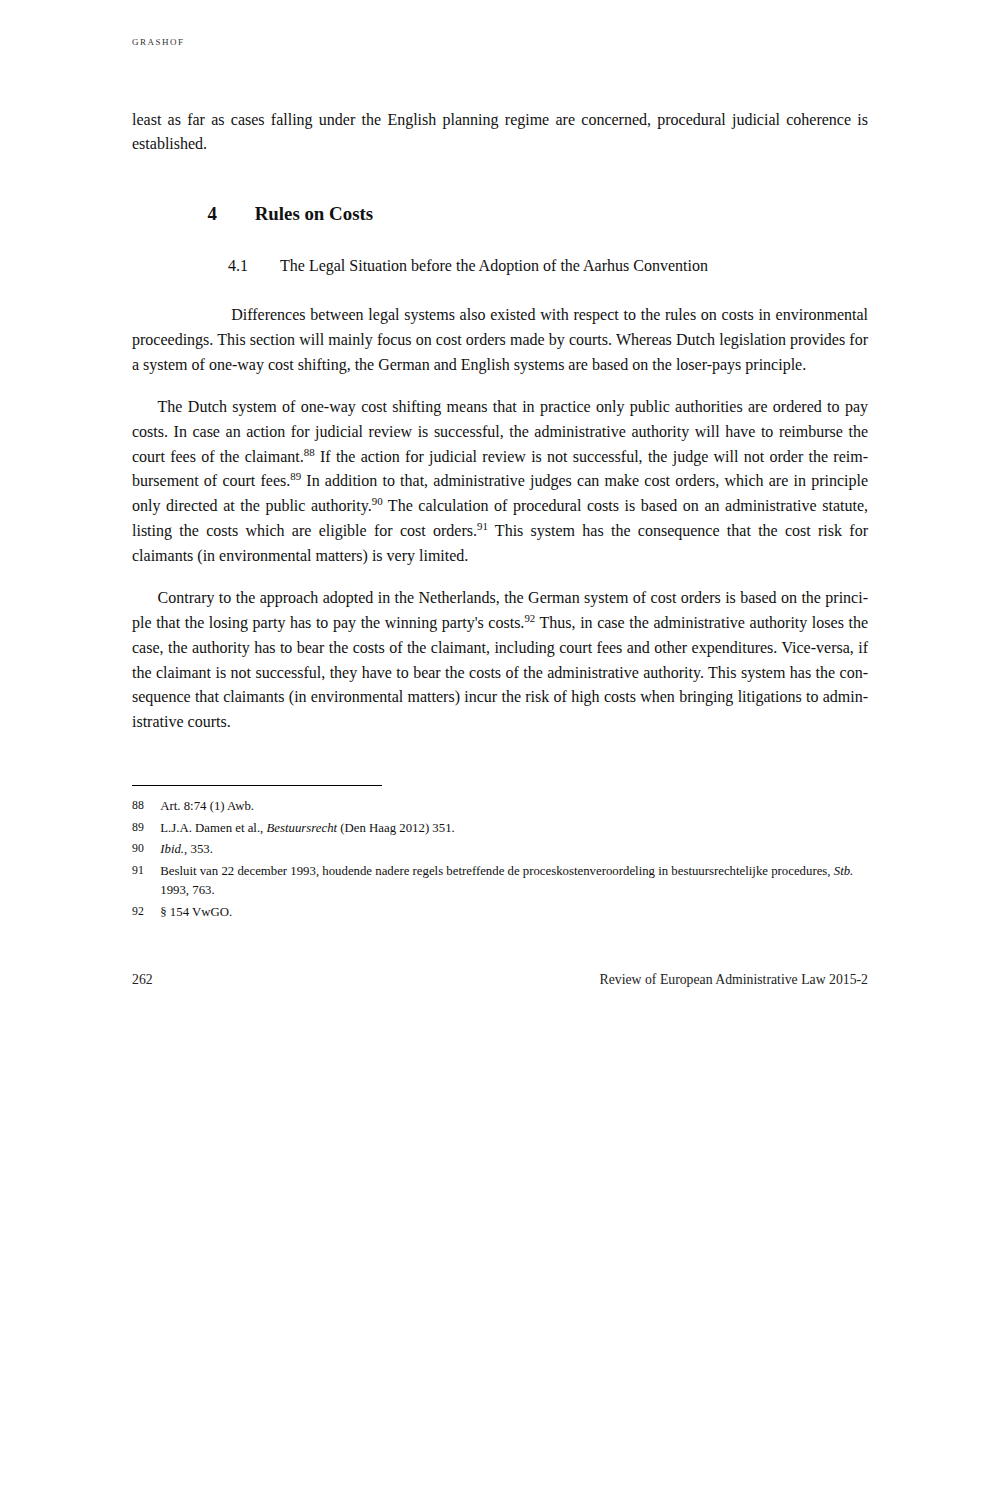grashof
least as far as cases falling under the English planning regime are concerned, procedural judicial coherence is established.
4  Rules on Costs
4.1  The Legal Situation before the Adoption of the Aarhus Convention
Differences between legal systems also existed with respect to the rules on costs in environmental proceedings. This section will mainly focus on cost orders made by courts. Whereas Dutch legislation provides for a system of one-way cost shifting, the German and English systems are based on the loser-pays principle.
The Dutch system of one-way cost shifting means that in practice only public authorities are ordered to pay costs. In case an action for judicial review is successful, the administrative authority will have to reimburse the court fees of the claimant.88 If the action for judicial review is not successful, the judge will not order the reimbursement of court fees.89 In addition to that, administrative judges can make cost orders, which are in principle only directed at the public authority.90 The calculation of procedural costs is based on an administrative statute, listing the costs which are eligible for cost orders.91 This system has the consequence that the cost risk for claimants (in environmental matters) is very limited.
Contrary to the approach adopted in the Netherlands, the German system of cost orders is based on the principle that the losing party has to pay the winning party's costs.92 Thus, in case the administrative authority loses the case, the authority has to bear the costs of the claimant, including court fees and other expenditures. Vice-versa, if the claimant is not successful, they have to bear the costs of the administrative authority. This system has the consequence that claimants (in environmental matters) incur the risk of high costs when bringing litigations to administrative courts.
88 Art. 8:74 (1) Awb.
89 L.J.A. Damen et al., Bestuursrecht (Den Haag 2012) 351.
90 Ibid., 353.
91 Besluit van 22 december 1993, houdende nadere regels betreffende de proceskostenveroordeling in bestuursrechtelijke procedures, Stb. 1993, 763.
92§ 154 VwGO.
262 Review of European Administrative Law 2015-2